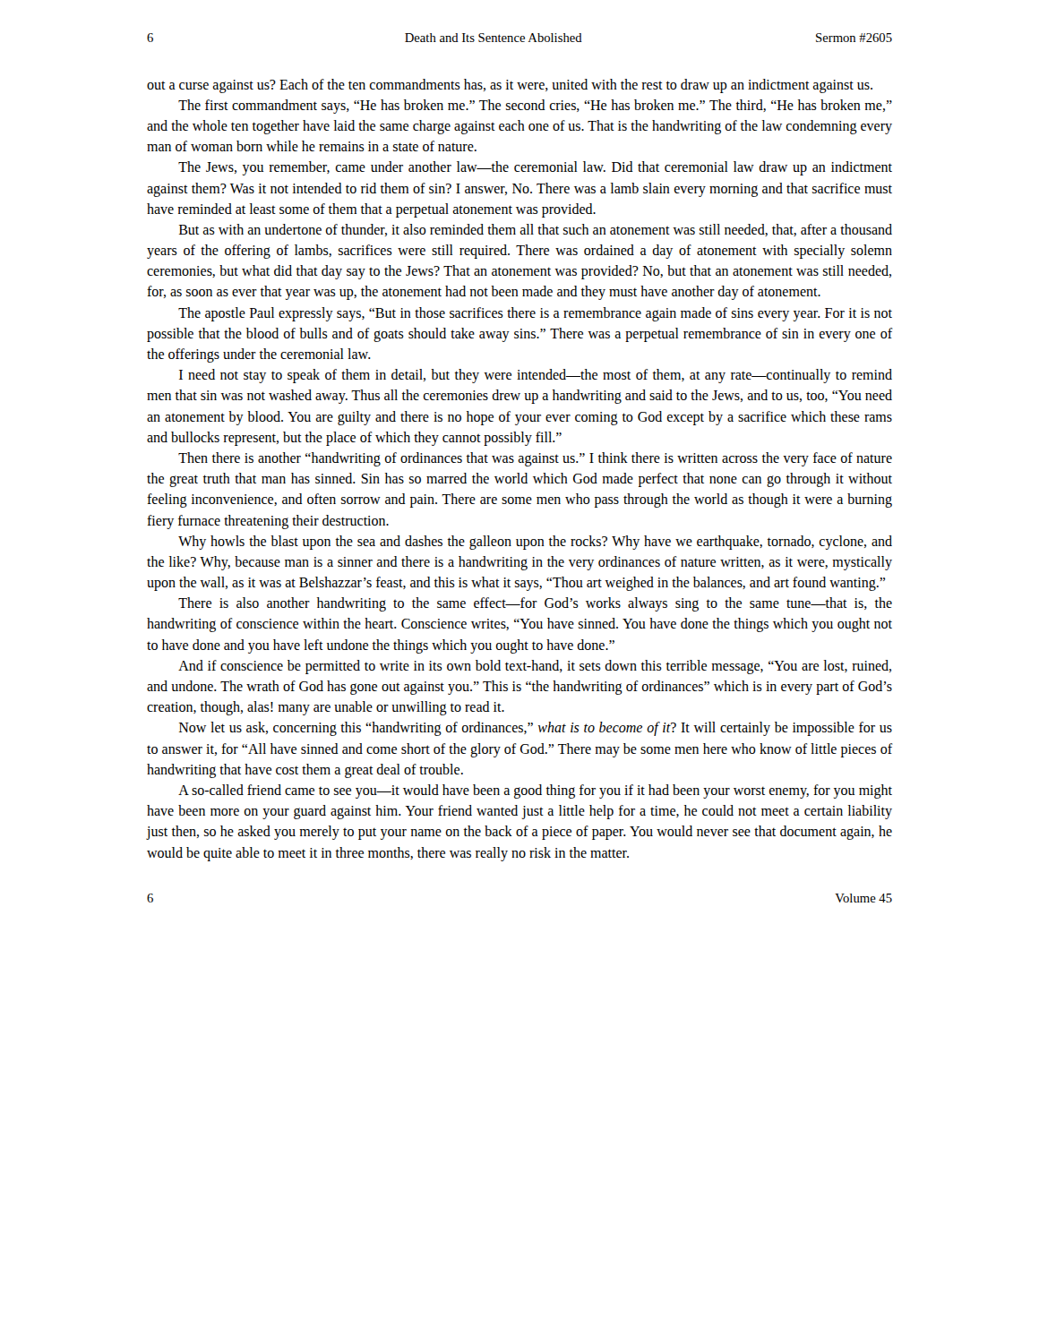6 Death and Its Sentence Abolished Sermon #2605
out a curse against us? Each of the ten commandments has, as it were, united with the rest to draw up an indictment against us.
The first commandment says, “He has broken me.” The second cries, “He has broken me.” The third, “He has broken me,” and the whole ten together have laid the same charge against each one of us. That is the handwriting of the law condemning every man of woman born while he remains in a state of nature.
The Jews, you remember, came under another law—the ceremonial law. Did that ceremonial law draw up an indictment against them? Was it not intended to rid them of sin? I answer, No. There was a lamb slain every morning and that sacrifice must have reminded at least some of them that a perpetual atonement was provided.
But as with an undertone of thunder, it also reminded them all that such an atonement was still needed, that, after a thousand years of the offering of lambs, sacrifices were still required. There was ordained a day of atonement with specially solemn ceremonies, but what did that day say to the Jews? That an atonement was provided? No, but that an atonement was still needed, for, as soon as ever that year was up, the atonement had not been made and they must have another day of atonement.
The apostle Paul expressly says, “But in those sacrifices there is a remembrance again made of sins every year. For it is not possible that the blood of bulls and of goats should take away sins.” There was a perpetual remembrance of sin in every one of the offerings under the ceremonial law.
I need not stay to speak of them in detail, but they were intended—the most of them, at any rate—continually to remind men that sin was not washed away. Thus all the ceremonies drew up a handwriting and said to the Jews, and to us, too, “You need an atonement by blood. You are guilty and there is no hope of your ever coming to God except by a sacrifice which these rams and bullocks represent, but the place of which they cannot possibly fill.”
Then there is another “handwriting of ordinances that was against us.” I think there is written across the very face of nature the great truth that man has sinned. Sin has so marred the world which God made perfect that none can go through it without feeling inconvenience, and often sorrow and pain. There are some men who pass through the world as though it were a burning fiery furnace threatening their destruction.
Why howls the blast upon the sea and dashes the galleon upon the rocks? Why have we earthquake, tornado, cyclone, and the like? Why, because man is a sinner and there is a handwriting in the very ordinances of nature written, as it were, mystically upon the wall, as it was at Belshazzar’s feast, and this is what it says, “Thou art weighed in the balances, and art found wanting.”
There is also another handwriting to the same effect—for God’s works always sing to the same tune—that is, the handwriting of conscience within the heart. Conscience writes, “You have sinned. You have done the things which you ought not to have done and you have left undone the things which you ought to have done.”
And if conscience be permitted to write in its own bold text-hand, it sets down this terrible message, “You are lost, ruined, and undone. The wrath of God has gone out against you.” This is “the handwriting of ordinances” which is in every part of God’s creation, though, alas! many are unable or unwilling to read it.
Now let us ask, concerning this “handwriting of ordinances,” what is to become of it? It will certainly be impossible for us to answer it, for “All have sinned and come short of the glory of God.” There may be some men here who know of little pieces of handwriting that have cost them a great deal of trouble.
A so-called friend came to see you—it would have been a good thing for you if it had been your worst enemy, for you might have been more on your guard against him. Your friend wanted just a little help for a time, he could not meet a certain liability just then, so he asked you merely to put your name on the back of a piece of paper. You would never see that document again, he would be quite able to meet it in three months, there was really no risk in the matter.
6 Volume 45